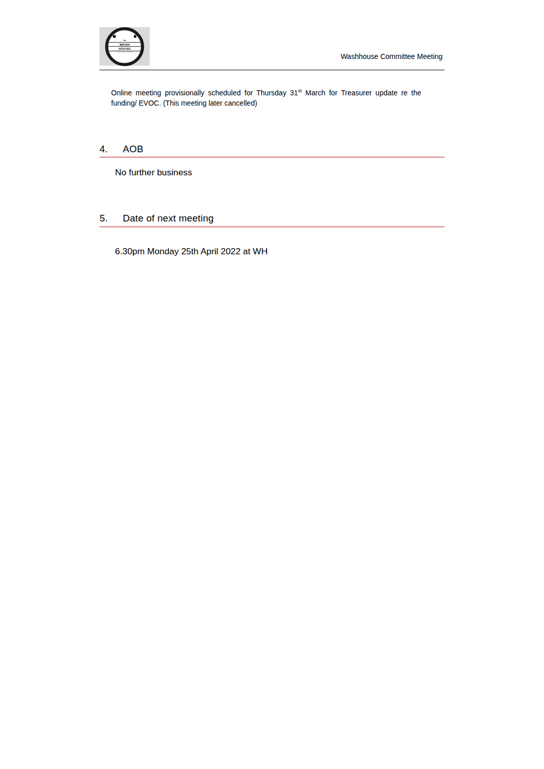the
WASH
HOUSE
COMMUNITY CENTRE
Washhouse Committee Meeting
Online meeting provisionally scheduled for Thursday 31st March for Treasurer update re the funding/ EVOC. (This meeting later cancelled)
4.
AOB
No further business
5.
Date of next meeting
6.30pm Monday 25th April 2022 at WH